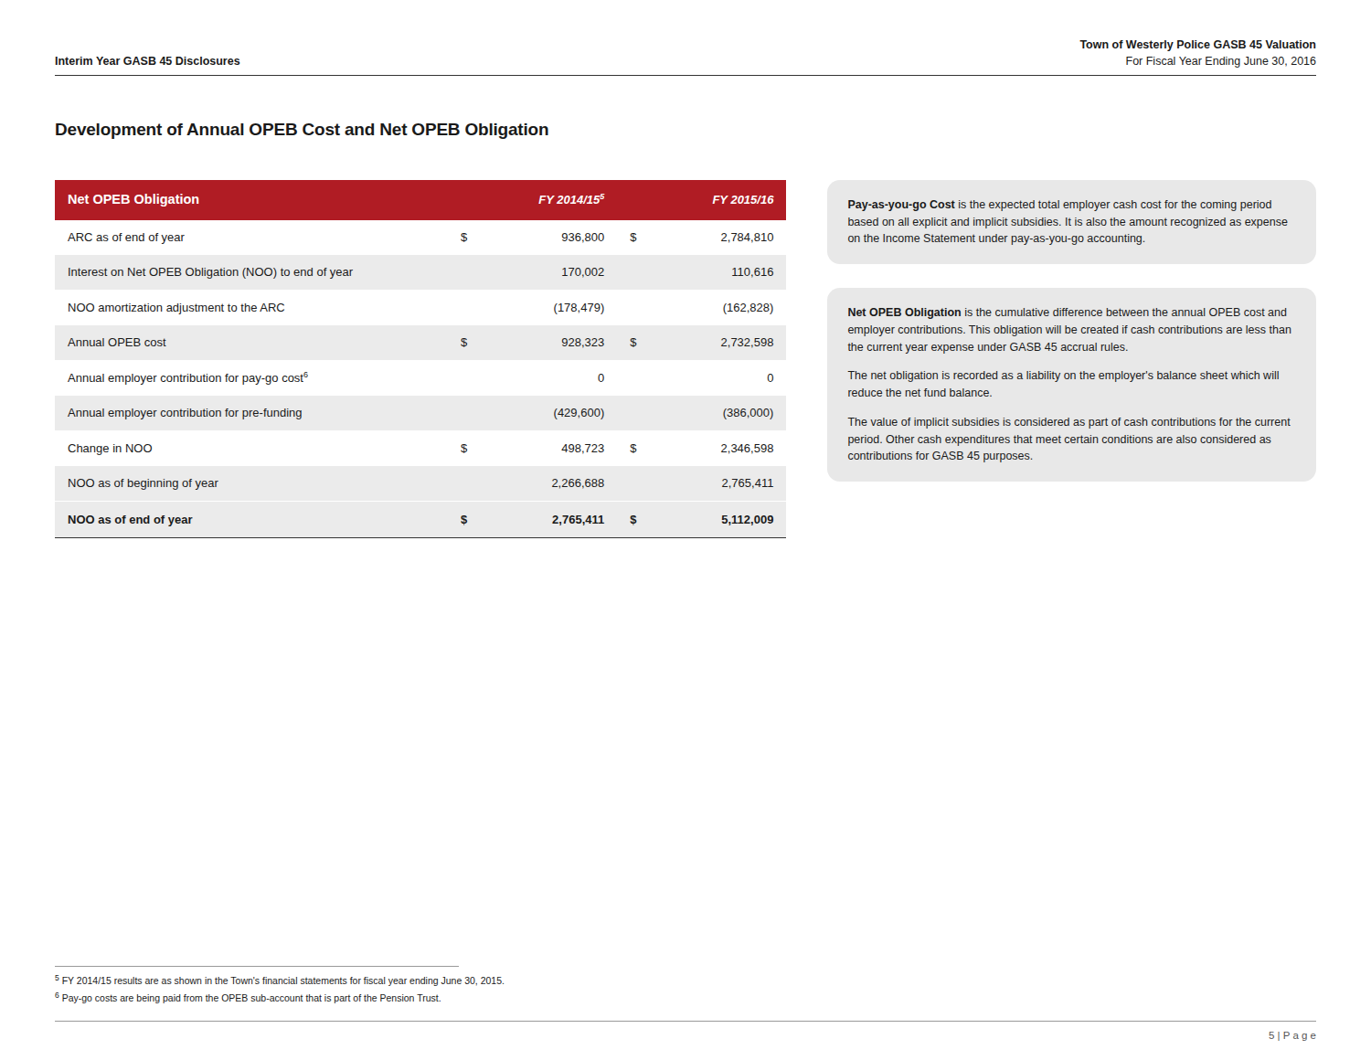Interim Year GASB 45 Disclosures
Town of Westerly Police GASB 45 Valuation
For Fiscal Year Ending June 30, 2016
Development of Annual OPEB Cost and Net OPEB Obligation
| Net OPEB Obligation | FY 2014/15 5 | FY 2015/16 |
| --- | --- | --- |
| ARC as of end of year | $ | 936,800 | $ | 2,784,810 |
| Interest on Net OPEB Obligation (NOO) to end of year | | 170,002 | | 110,616 |
| NOO amortization adjustment to the ARC | | (178,479) | | (162,828) |
| Annual OPEB cost | $ | 928,323 | $ | 2,732,598 |
| Annual employer contribution for pay-go cost 6 | | 0 | | 0 |
| Annual employer contribution for pre-funding | | (429,600) | | (386,000) |
| Change in NOO | $ | 498,723 | $ | 2,346,598 |
| NOO as of beginning of year | | 2,266,688 | | 2,765,411 |
| NOO as of end of year | $ | 2,765,411 | $ | 5,112,009 |
Pay-as-you-go Cost is the expected total employer cash cost for the coming period based on all explicit and implicit subsidies. It is also the amount recognized as expense on the Income Statement under pay-as-you-go accounting.
Net OPEB Obligation is the cumulative difference between the annual OPEB cost and employer contributions. This obligation will be created if cash contributions are less than the current year expense under GASB 45 accrual rules.
The net obligation is recorded as a liability on the employer's balance sheet which will reduce the net fund balance.
The value of implicit subsidies is considered as part of cash contributions for the current period. Other cash expenditures that meet certain conditions are also considered as contributions for GASB 45 purposes.
5 FY 2014/15 results are as shown in the Town's financial statements for fiscal year ending June 30, 2015.
6 Pay-go costs are being paid from the OPEB sub-account that is part of the Pension Trust.
5 | P a g e